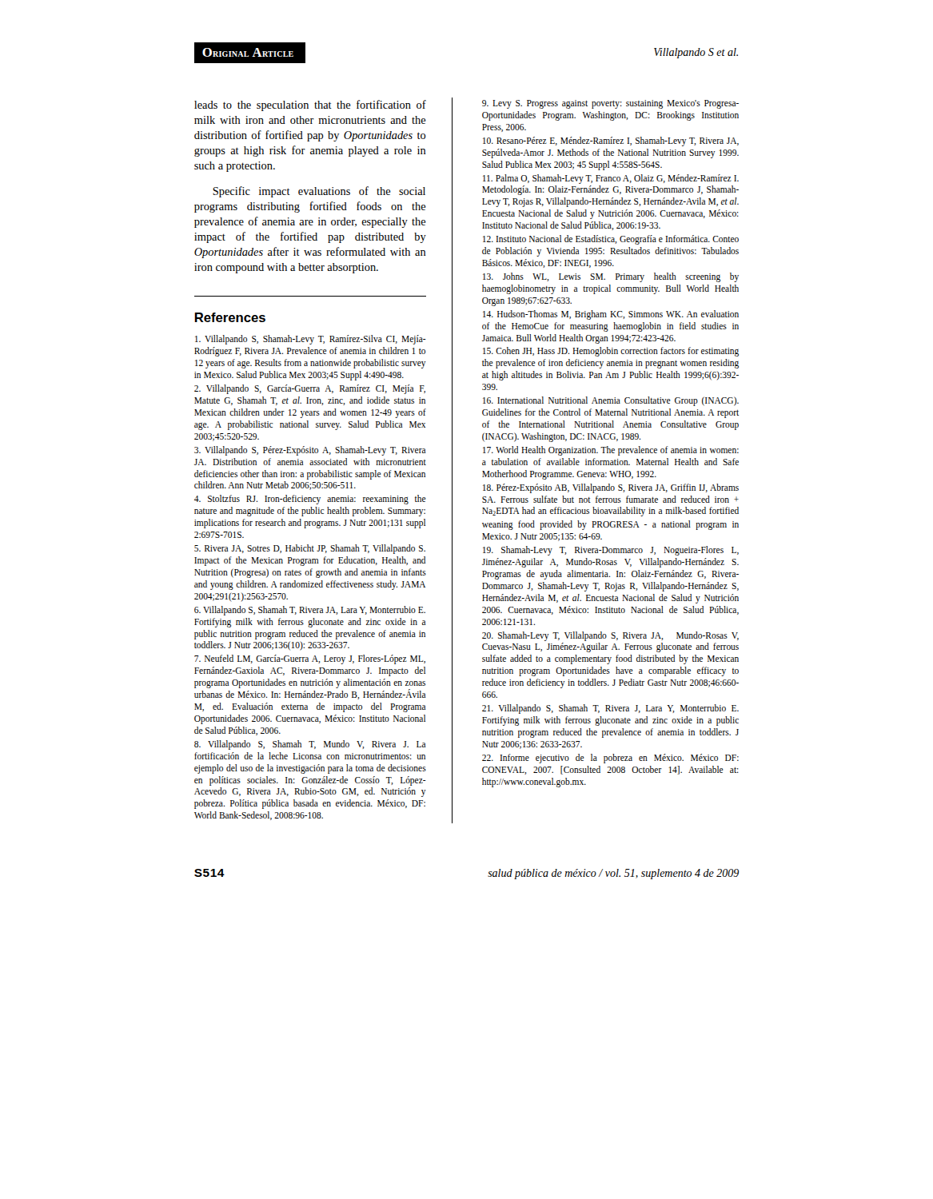Original Article Villalpando S et al.
leads to the speculation that the fortification of milk with iron and other micronutrients and the distribution of fortified pap by Oportunidades to groups at high risk for anemia played a role in such a protection.
Specific impact evaluations of the social programs distributing fortified foods on the prevalence of anemia are in order, especially the impact of the fortified pap distributed by Oportunidades after it was reformulated with an iron compound with a better absorption.
References
1. Villalpando S, Shamah-Levy T, Ramírez-Silva CI, Mejía-Rodríguez F, Rivera JA. Prevalence of anemia in children 1 to 12 years of age. Results from a nationwide probabilistic survey in Mexico. Salud Publica Mex 2003;45 Suppl 4:490-498.
2. Villalpando S, García-Guerra A, Ramírez CI, Mejía F, Matute G, Shamah T, et al. Iron, zinc, and iodide status in Mexican children under 12 years and women 12-49 years of age. A probabilistic national survey. Salud Publica Mex 2003;45:520-529.
3. Villalpando S, Pérez-Expósito A, Shamah-Levy T, Rivera JA. Distribution of anemia associated with micronutrient deficiencies other than iron: a probabilistic sample of Mexican children. Ann Nutr Metab 2006;50:506-511.
4. Stoltzfus RJ. Iron-deficiency anemia: reexamining the nature and magnitude of the public health problem. Summary: implications for research and programs. J Nutr 2001;131 suppl 2:697S-701S.
5. Rivera JA, Sotres D, Habicht JP, Shamah T, Villalpando S. Impact of the Mexican Program for Education, Health, and Nutrition (Progresa) on rates of growth and anemia in infants and young children. A randomized effectiveness study. JAMA 2004;291(21):2563-2570.
6. Villalpando S, Shamah T, Rivera JA, Lara Y, Monterrubio E. Fortifying milk with ferrous gluconate and zinc oxide in a public nutrition program reduced the prevalence of anemia in toddlers. J Nutr 2006;136(10): 2633-2637.
7. Neufeld LM, García-Guerra A, Leroy J, Flores-López ML, Fernández-Gaxiola AC, Rivera-Dommarco J. Impacto del programa Oportunidades en nutrición y alimentación en zonas urbanas de México. In: Hernández-Prado B, Hernández-Ávila M, ed. Evaluación externa de impacto del Programa Oportunidades 2006. Cuernavaca, México: Instituto Nacional de Salud Pública, 2006.
8. Villalpando S, Shamah T, Mundo V, Rivera J. La fortificación de la leche Liconsa con micronutrimentos: un ejemplo del uso de la investigación para la toma de decisiones en políticas sociales. In: González-de Cossío T, López-Acevedo G, Rivera JA, Rubio-Soto GM, ed. Nutrición y pobreza. Política pública basada en evidencia. México, DF: World Bank-Sedesol, 2008:96-108.
9. Levy S. Progress against poverty: sustaining Mexico's Progresa-Oportunidades Program. Washington, DC: Brookings Institution Press, 2006.
10. Resano-Pérez E, Méndez-Ramírez I, Shamah-Levy T, Rivera JA, Sepúlveda-Amor J. Methods of the National Nutrition Survey 1999. Salud Publica Mex 2003; 45 Suppl 4:558S-564S.
11. Palma O, Shamah-Levy T, Franco A, Olaiz G, Méndez-Ramírez I. Metodología. In: Olaiz-Fernández G, Rivera-Dommarco J, Shamah-Levy T, Rojas R, Villalpando-Hernández S, Hernández-Avila M, et al. Encuesta Nacional de Salud y Nutrición 2006. Cuernavaca, México: Instituto Nacional de Salud Pública, 2006:19-33.
12. Instituto Nacional de Estadística, Geografía e Informática. Conteo de Población y Vivienda 1995: Resultados definitivos: Tabulados Básicos. México, DF: INEGI, 1996.
13. Johns WL, Lewis SM. Primary health screening by haemoglobinometry in a tropical community. Bull World Health Organ 1989;67:627-633.
14. Hudson-Thomas M, Brigham KC, Simmons WK. An evaluation of the HemoCue for measuring haemoglobin in field studies in Jamaica. Bull World Health Organ 1994;72:423-426.
15. Cohen JH, Hass JD. Hemoglobin correction factors for estimating the prevalence of iron deficiency anemia in pregnant women residing at high altitudes in Bolivia. Pan Am J Public Health 1999;6(6):392-399.
16. International Nutritional Anemia Consultative Group (INACG). Guidelines for the Control of Maternal Nutritional Anemia. A report of the International Nutritional Anemia Consultative Group (INACG). Washington, DC: INACG, 1989.
17. World Health Organization. The prevalence of anemia in women: a tabulation of available information. Maternal Health and Safe Motherhood Programme. Geneva: WHO, 1992.
18. Pérez-Expósito AB, Villalpando S, Rivera JA, Griffin IJ, Abrams SA. Ferrous sulfate but not ferrous fumarate and reduced iron + Na2EDTA had an efficacious bioavailability in a milk-based fortified weaning food provided by PROGRESA - a national program in Mexico. J Nutr 2005;135: 64-69.
19. Shamah-Levy T, Rivera-Dommarco J, Nogueira-Flores L, Jiménez-Aguilar A, Mundo-Rosas V, Villalpando-Hernández S. Programas de ayuda alimentaria. In: Olaiz-Fernández G, Rivera-Dommarco J, Shamah-Levy T, Rojas R, Villalpando-Hernández S, Hernández-Avila M, et al. Encuesta Nacional de Salud y Nutrición 2006. Cuernavaca, México: Instituto Nacional de Salud Pública, 2006:121-131.
20. Shamah-Levy T, Villalpando S, Rivera JA, Mundo-Rosas V, Cuevas-Nasu L, Jiménez-Aguilar A. Ferrous gluconate and ferrous sulfate added to a complementary food distributed by the Mexican nutrition program Oportunidades have a comparable efficacy to reduce iron deficiency in toddlers. J Pediatr Gastr Nutr 2008;46:660-666.
21. Villalpando S, Shamah T, Rivera J, Lara Y, Monterrubio E. Fortifying milk with ferrous gluconate and zinc oxide in a public nutrition program reduced the prevalence of anemia in toddlers. J Nutr 2006;136: 2633-2637.
22. Informe ejecutivo de la pobreza en México. México DF: CONEVAL, 2007. [Consulted 2008 October 14]. Available at: http://www.coneval.gob.mx.
S514 salud pública de méxico / vol. 51, suplemento 4 de 2009